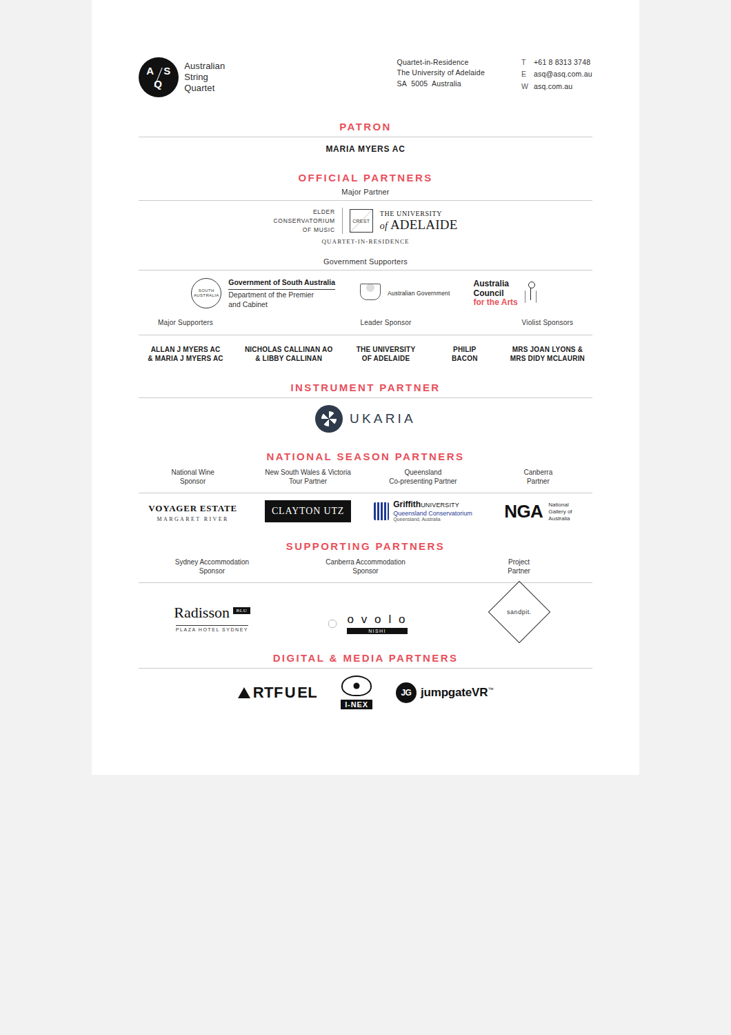A S Q
Australian
String
Quartet
Quartet-in-Residence
The University of Adelaide
SA 5005 Australia
T+61 8 8313 3748 Easq@asq.com.au Wasq.com.au
Patron
MARIA MYERS AC
Official Partners
Major Partner
ELDER
CONSERVATORIUM
OF MUSIC
CREST
The University
of ADELAIDE
QUARTET-IN-RESIDENCE
Government Supporters
SOUTH
AUSTRALIA
Government of South Australia
Department of the Premier
and Cabinet
Australian Government
Australia
Council
for the Arts
Major Supporters
Leader Sponsor
Violist Sponsors
ALLAN J MYERS AC
& MARIA J MYERS AC
NICHOLAS CALLINAN AO
& LIBBY CALLINAN
THE UNIVERSITY
OF ADELAIDE
PHILIP
BACON
MRS JOAN LYONS &
MRS DIDY MCLAURIN
Instrument Partner
UKARIA
National Season Partners
National Wine
Sponsor
New South Wales & Victoria
Tour Partner
Queensland
Co-presenting Partner
Canberra
Partner
VOYAGER ESTATEMARGARET RIVER
CLAYTON UTZ
GriffithUNIVERSITY
Queensland Conservatorium
Queensland, Australia
NGA
National
Gallery of
Australia
Supporting Partners
Sydney Accommodation
Sponsor
Canberra Accommodation
Sponsor
Project
Partner
Radisson BLU
PLAZA HOTEL SYDNEY
o v o l o
NISHI
sandpit.
Digital & Media Partners
RTFUEL
I-NEX
JG
jumpgateVR™